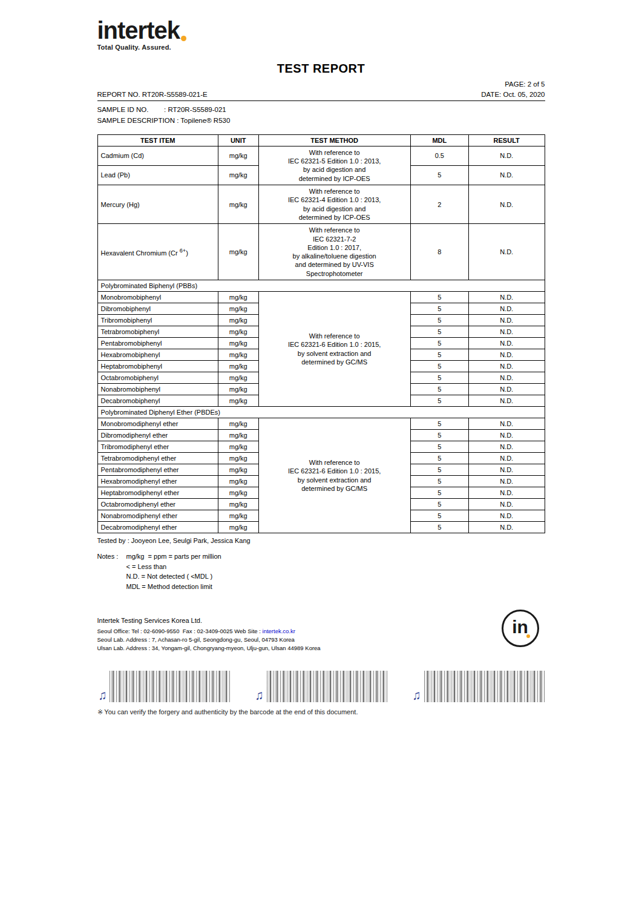intertek
Total Quality. Assured.
TEST REPORT
REPORT NO. RT20R-S5589-021-E
PAGE: 2 of 5
DATE: Oct. 05, 2020
SAMPLE ID NO. : RT20R-S5589-021
SAMPLE DESCRIPTION : Topilene® R530
| TEST ITEM | UNIT | TEST METHOD | MDL | RESULT |
| --- | --- | --- | --- | --- |
| Cadmium (Cd) | mg/kg | With reference to IEC 62321-5 Edition 1.0 : 2013, by acid digestion and determined by ICP-OES | 0.5 | N.D. |
| Lead (Pb) | mg/kg | 5 | N.D. |
| Mercury (Hg) | mg/kg | With reference to IEC 62321-4 Edition 1.0 : 2013, by acid digestion and determined by ICP-OES | 2 | N.D. |
| Hexavalent Chromium (Cr 6+ ) | mg/kg | With reference to IEC 62321-7-2 Edition 1.0 : 2017, by alkaline/toluene digestion and determined by UV-VIS Spectrophotometer | 8 | N.D. |
| Polybrominated Biphenyl (PBBs) |
| Monobromobiphenyl | mg/kg | With reference to IEC 62321-6 Edition 1.0 : 2015, by solvent extraction and determined by GC/MS | 5 | N.D. |
| Dibromobiphenyl | mg/kg | 5 | N.D. |
| Tribromobiphenyl | mg/kg | 5 | N.D. |
| Tetrabromobiphenyl | mg/kg | 5 | N.D. |
| Pentabromobiphenyl | mg/kg | 5 | N.D. |
| Hexabromobiphenyl | mg/kg | 5 | N.D. |
| Heptabromobiphenyl | mg/kg | 5 | N.D. |
| Octabromobiphenyl | mg/kg | 5 | N.D. |
| Nonabromobiphenyl | mg/kg | 5 | N.D. |
| Decabromobiphenyl | mg/kg | 5 | N.D. |
| Polybrominated Diphenyl Ether (PBDEs) |
| Monobromodiphenyl ether | mg/kg | With reference to IEC 62321-6 Edition 1.0 : 2015, by solvent extraction and determined by GC/MS | 5 | N.D. |
| Dibromodiphenyl ether | mg/kg | 5 | N.D. |
| Tribromodiphenyl ether | mg/kg | 5 | N.D. |
| Tetrabromodiphenyl ether | mg/kg | 5 | N.D. |
| Pentabromodiphenyl ether | mg/kg | 5 | N.D. |
| Hexabromodiphenyl ether | mg/kg | 5 | N.D. |
| Heptabromodiphenyl ether | mg/kg | 5 | N.D. |
| Octabromodiphenyl ether | mg/kg | 5 | N.D. |
| Nonabromodiphenyl ether | mg/kg | 5 | N.D. |
| Decabromodiphenyl ether | mg/kg | 5 | N.D. |
Tested by : Jooyeon Lee, Seulgi Park, Jessica Kang
Notes : mg/kg = ppm = parts per million
< = Less than
N.D. = Not detected ( <MDL )
MDL = Method detection limit
in
Intertek Testing Services Korea Ltd.
Seoul Office: Tel : 02-6090-9550 Fax : 02-3409-0025 Web Site : intertek.co.kr
Seoul Lab. Address : 7, Achasan-ro 5-gil, Seongdong-gu, Seoul, 04793 Korea
Ulsan Lab. Address : 34, Yongam-gil, Chongryang-myeon, Ulju-gun, Ulsan 44989 Korea
♫
♫
♫
※ You can verify the forgery and authenticity by the barcode at the end of this document.